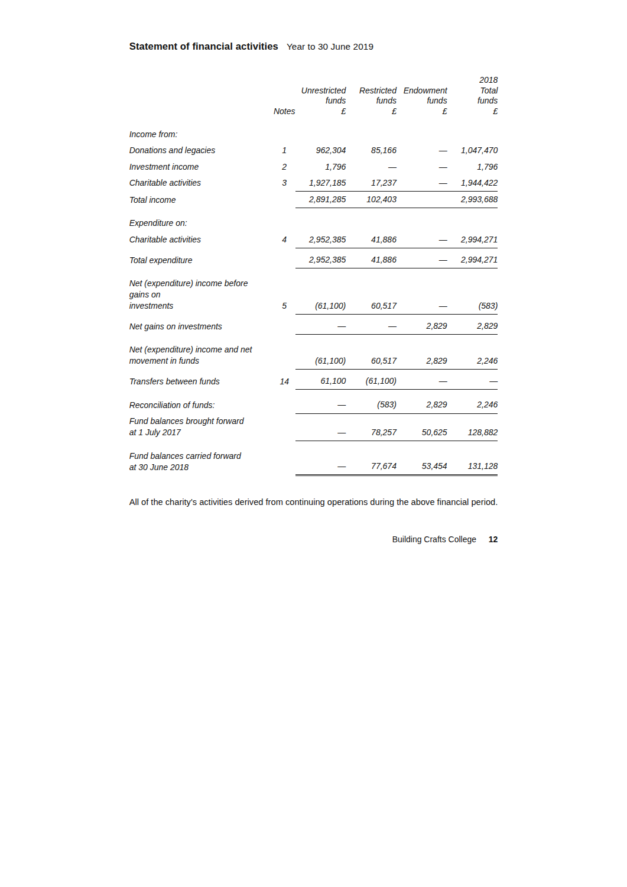Statement of financial activities Year to 30 June 2019
| | Notes | Unrestricted funds £ | Restricted funds £ | Endowment funds £ | 2018 Total funds £ |
| --- | --- | --- | --- | --- | --- |
| Income from: | | | | | |
| Donations and legacies | 1 | 962,304 | 85,166 | — | 1,047,470 |
| Investment income | 2 | 1,796 | — | — | 1,796 |
| Charitable activities | 3 | 1,927,185 | 17,237 | — | 1,944,422 |
| Total income | | 2,891,285 | 102,403 | | 2,993,688 |
| Expenditure on: | | | | | |
| Charitable activities | 4 | 2,952,385 | 41,886 | — | 2,994,271 |
| Total expenditure | | 2,952,385 | 41,886 | — | 2,994,271 |
| Net (expenditure) income before gains on investments | 5 | (61,100) | 60,517 | — | (583) |
| Net gains on investments | | — | — | 2,829 | 2,829 |
| Net (expenditure) income and net movement in funds | | (61,100) | 60,517 | 2,829 | 2,246 |
| Transfers between funds | 14 | 61,100 | (61,100) | — | — |
| Reconciliation of funds: | | — | (583) | 2,829 | 2,246 |
| Fund balances brought forward at 1 July 2017 | | — | 78,257 | 50,625 | 128,882 |
| Fund balances carried forward at 30 June 2018 | | — | 77,674 | 53,454 | 131,128 |
All of the charity's activities derived from continuing operations during the above financial period.
Building Crafts College 12